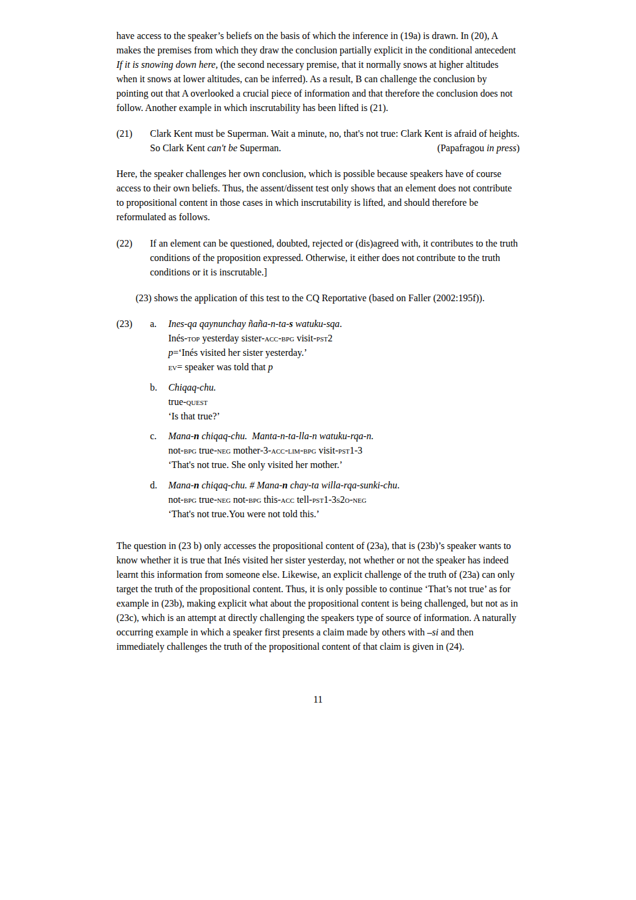have access to the speaker’s beliefs on the basis of which the inference in (19a) is drawn. In (20), A makes the premises from which they draw the conclusion partially explicit in the conditional antecedent If it is snowing down here, (the second necessary premise, that it normally snows at higher altitudes when it snows at lower altitudes, can be inferred). As a result, B can challenge the conclusion by pointing out that A overlooked a crucial piece of information and that therefore the conclusion does not follow. Another example in which inscrutability has been lifted is (21).
(21)
Clark Kent must be Superman. Wait a minute, no, that's not true: Clark Kent is afraid of heights. So Clark Kent can't be Superman. (Papafragou in press)
Here, the speaker challenges her own conclusion, which is possible because speakers have of course access to their own beliefs. Thus, the assent/dissent test only shows that an element does not contribute to propositional content in those cases in which inscrutability is lifted, and should therefore be reformulated as follows.
(22)
If an element can be questioned, doubted, rejected or (dis)agreed with, it contributes to the truth conditions of the proposition expressed. Otherwise, it either does not contribute to the truth conditions or it is inscrutable.]
(23) shows the application of this test to the CQ Reportative (based on Faller (2002:195f)).
(23)
a.
Ines-qa qaynunchay ñaña-n-ta-s watuku-sqa. Inés-top yesterday sister-acc-bpg visit-pst2 p=‘Inés visited her sister yesterday.’ ev= speaker was told that p
b.
Chiqaq-chu. true-quest ‘Is that true?’
c.
Mana-n chiqaq-chu. Manta-n-ta-lla-n watuku-rqa-n. not-bpg true-neg mother-3-acc-lim-bpg visit-pst1-3 ‘That's not true. She only visited her mother.’
d.
Mana-n chiqaq-chu. # Mana-n chay-ta willa-rqa-sunki-chu. not-bpg true-neg not-bpg this-acc tell-pst1-3s2o-neg ‘That's not true.You were not told this.’
The question in (23 b) only accesses the propositional content of (23a), that is (23b)’s speaker wants to know whether it is true that Inés visited her sister yesterday, not whether or not the speaker has indeed learnt this information from someone else. Likewise, an explicit challenge of the truth of (23a) can only target the truth of the propositional content. Thus, it is only possible to continue ‘That’s not true’ as for example in (23b), making explicit what about the propositional content is being challenged, but not as in (23c), which is an attempt at directly challenging the speakers type of source of information. A naturally occurring example in which a speaker first presents a claim made by others with –si and then immediately challenges the truth of the propositional content of that claim is given in (24).
11